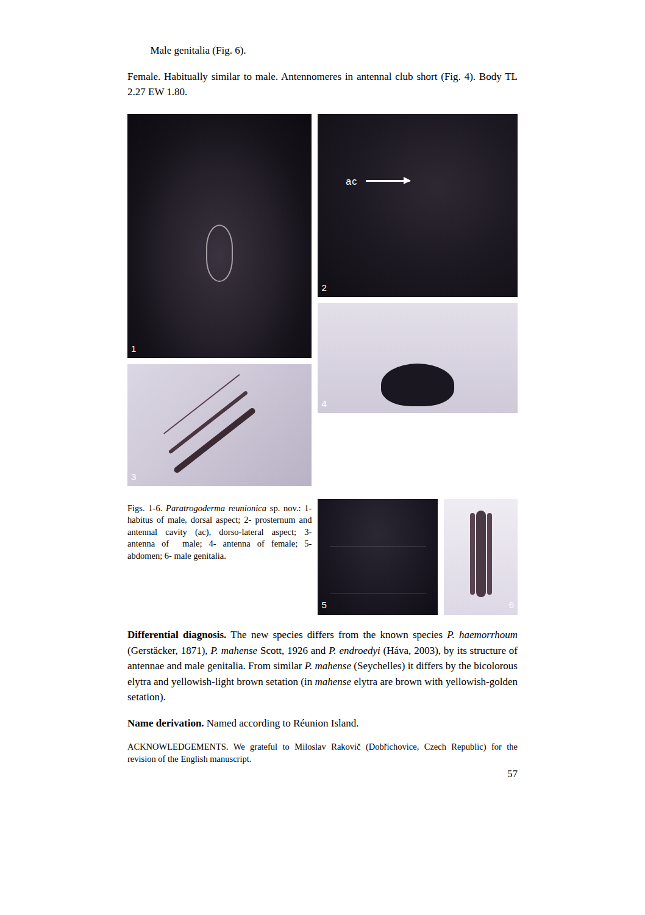Male genitalia (Fig. 6).
Female. Habitually similar to male. Antennomeres in antennal club short (Fig. 4). Body TL 2.27 EW 1.80.
1
3
ac 2
4
Figs. 1-6. Paratrogoderma reunionica sp. nov.: 1- habitus of male, dorsal aspect; 2- prosternum and antennal cavity (ac), dorso-lateral aspect; 3- antenna of male; 4- antenna of female; 5- abdomen; 6- male genitalia.
5
6
Differential diagnosis. The new species differs from the known species P. haemorrhoum (Gerstäcker, 1871), P. mahense Scott, 1926 and P. endroedyi (Háva, 2003), by its structure of antennae and male genitalia. From similar P. mahense (Seychelles) it differs by the bicolorous elytra and yellowish-light brown setation (in mahense elytra are brown with yellowish-golden setation).
Name derivation. Named according to Réunion Island.
ACKNOWLEDGEMENTS. We grateful to Miloslav Rakovič (Dobřichovice, Czech Republic) for the revision of the English manuscript.
57